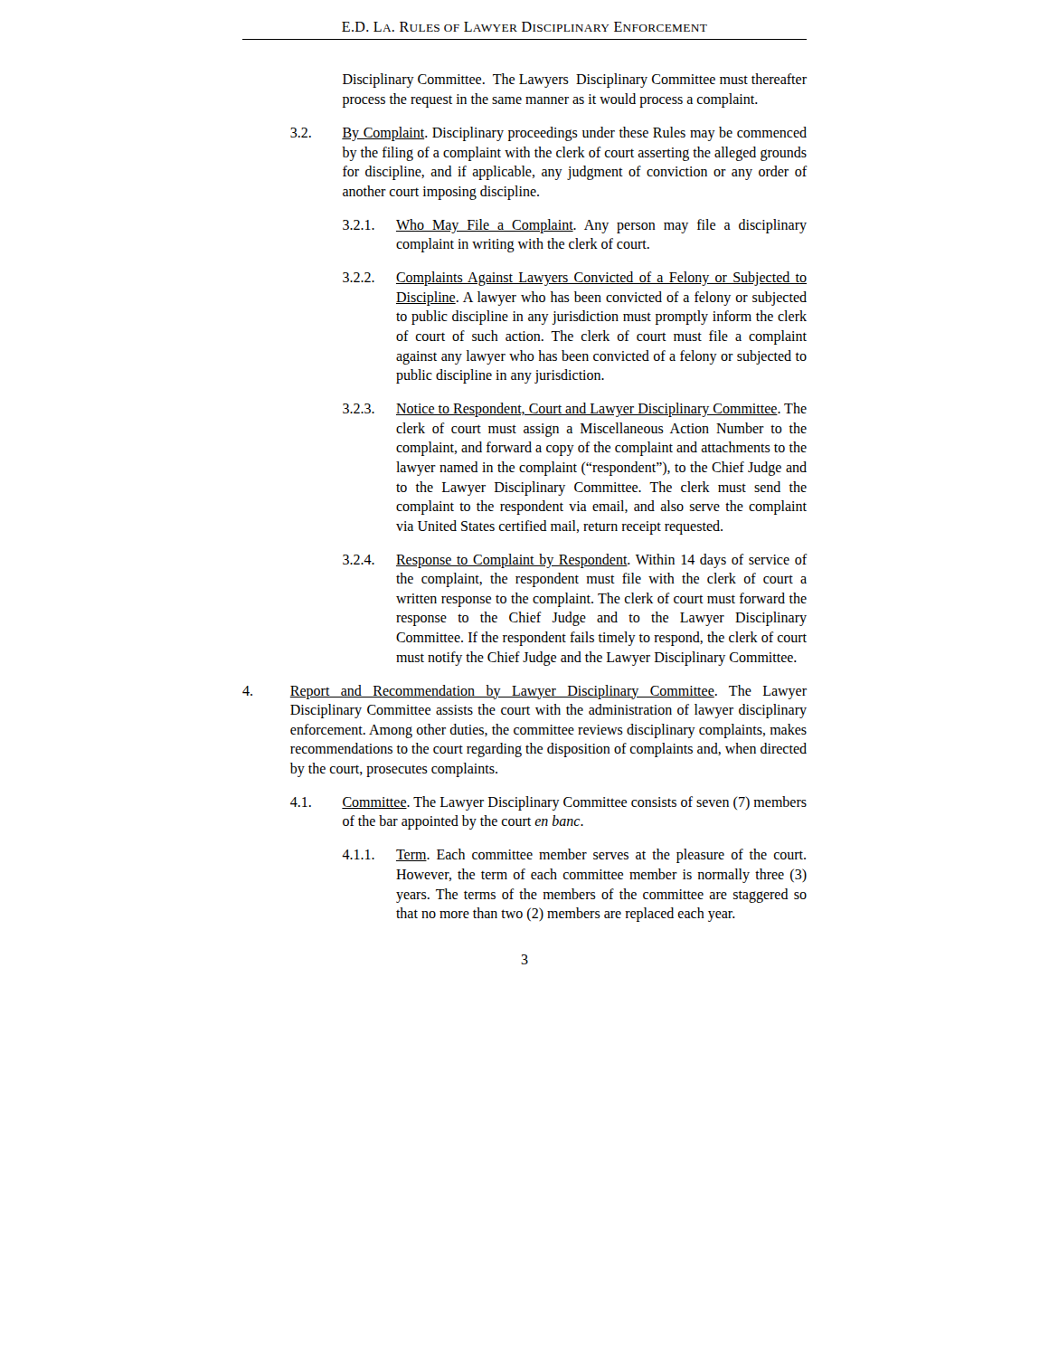E.D. LA. RULES OF LAWYER DISCIPLINARY ENFORCEMENT
Disciplinary Committee. The Lawyers Disciplinary Committee must thereafter process the request in the same manner as it would process a complaint.
3.2.
By Complaint. Disciplinary proceedings under these Rules may be commenced by the filing of a complaint with the clerk of court asserting the alleged grounds for discipline, and if applicable, any judgment of conviction or any order of another court imposing discipline.
3.2.1.
Who May File a Complaint. Any person may file a disciplinary complaint in writing with the clerk of court.
3.2.2.
Complaints Against Lawyers Convicted of a Felony or Subjected to Discipline. A lawyer who has been convicted of a felony or subjected to public discipline in any jurisdiction must promptly inform the clerk of court of such action. The clerk of court must file a complaint against any lawyer who has been convicted of a felony or subjected to public discipline in any jurisdiction.
3.2.3.
Notice to Respondent, Court and Lawyer Disciplinary Committee. The clerk of court must assign a Miscellaneous Action Number to the complaint, and forward a copy of the complaint and attachments to the lawyer named in the complaint (“respondent”), to the Chief Judge and to the Lawyer Disciplinary Committee. The clerk must send the complaint to the respondent via email, and also serve the complaint via United States certified mail, return receipt requested.
3.2.4.
Response to Complaint by Respondent. Within 14 days of service of the complaint, the respondent must file with the clerk of court a written response to the complaint. The clerk of court must forward the response to the Chief Judge and to the Lawyer Disciplinary Committee. If the respondent fails timely to respond, the clerk of court must notify the Chief Judge and the Lawyer Disciplinary Committee.
4.
Report and Recommendation by Lawyer Disciplinary Committee. The Lawyer Disciplinary Committee assists the court with the administration of lawyer disciplinary enforcement. Among other duties, the committee reviews disciplinary complaints, makes recommendations to the court regarding the disposition of complaints and, when directed by the court, prosecutes complaints.
4.1.
Committee. The Lawyer Disciplinary Committee consists of seven (7) members of the bar appointed by the court en banc.
4.1.1.
Term. Each committee member serves at the pleasure of the court. However, the term of each committee member is normally three (3) years. The terms of the members of the committee are staggered so that no more than two (2) members are replaced each year.
3